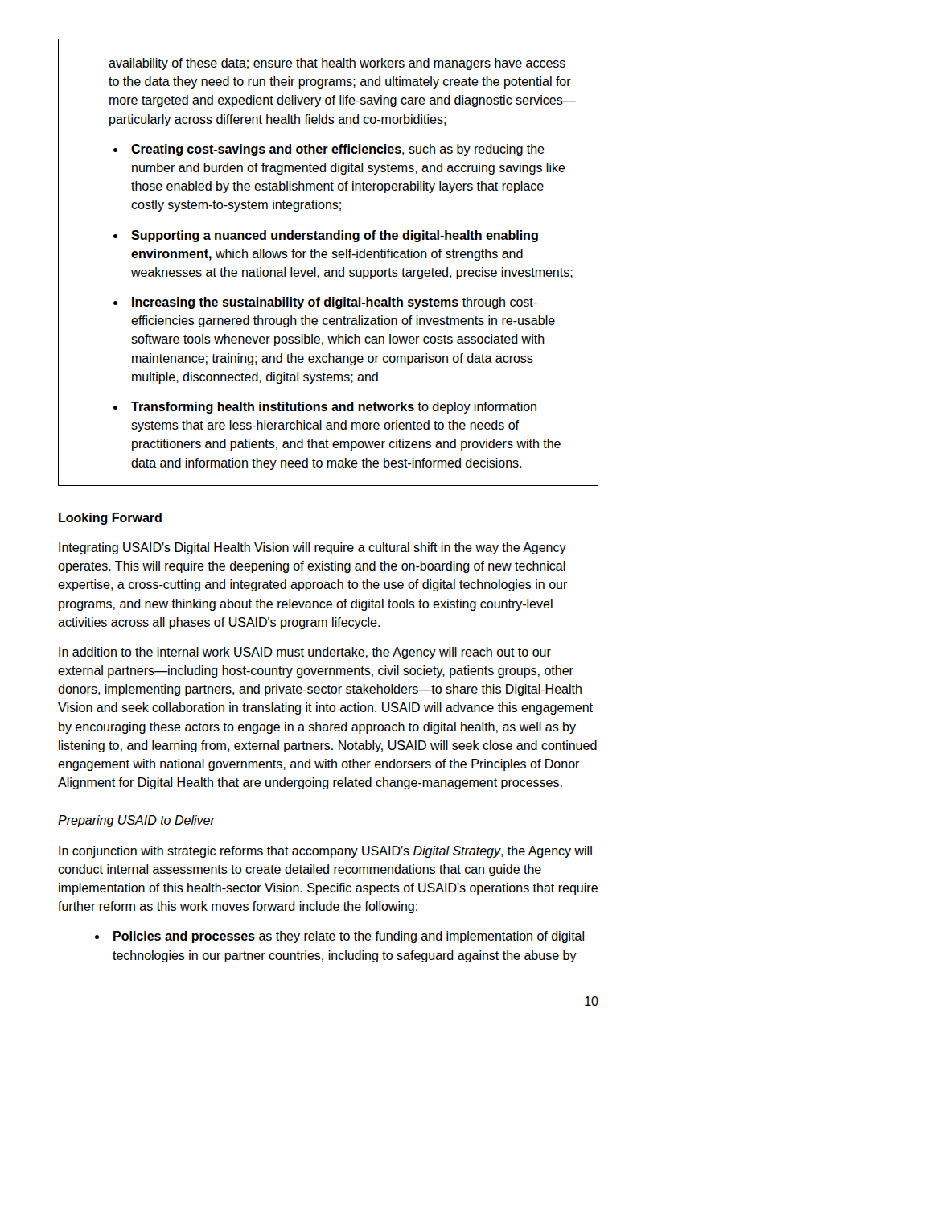availability of these data; ensure that health workers and managers have access to the data they need to run their programs; and ultimately create the potential for more targeted and expedient delivery of life-saving care and diagnostic services—particularly across different health fields and co-morbidities;
Creating cost-savings and other efficiencies, such as by reducing the number and burden of fragmented digital systems, and accruing savings like those enabled by the establishment of interoperability layers that replace costly system-to-system integrations;
Supporting a nuanced understanding of the digital-health enabling environment, which allows for the self-identification of strengths and weaknesses at the national level, and supports targeted, precise investments;
Increasing the sustainability of digital-health systems through cost-efficiencies garnered through the centralization of investments in re-usable software tools whenever possible, which can lower costs associated with maintenance; training; and the exchange or comparison of data across multiple, disconnected, digital systems; and
Transforming health institutions and networks to deploy information systems that are less-hierarchical and more oriented to the needs of practitioners and patients, and that empower citizens and providers with the data and information they need to make the best-informed decisions.
Looking Forward
Integrating USAID's Digital Health Vision will require a cultural shift in the way the Agency operates. This will require the deepening of existing and the on-boarding of new technical expertise, a cross-cutting and integrated approach to the use of digital technologies in our programs, and new thinking about the relevance of digital tools to existing country-level activities across all phases of USAID's program lifecycle.
In addition to the internal work USAID must undertake, the Agency will reach out to our external partners—including host-country governments, civil society, patients groups, other donors, implementing partners, and private-sector stakeholders—to share this Digital-Health Vision and seek collaboration in translating it into action. USAID will advance this engagement by encouraging these actors to engage in a shared approach to digital health, as well as by listening to, and learning from, external partners. Notably, USAID will seek close and continued engagement with national governments, and with other endorsers of the Principles of Donor Alignment for Digital Health that are undergoing related change-management processes.
Preparing USAID to Deliver
In conjunction with strategic reforms that accompany USAID's Digital Strategy, the Agency will conduct internal assessments to create detailed recommendations that can guide the implementation of this health-sector Vision. Specific aspects of USAID's operations that require further reform as this work moves forward include the following:
Policies and processes as they relate to the funding and implementation of digital technologies in our partner countries, including to safeguard against the abuse by
10